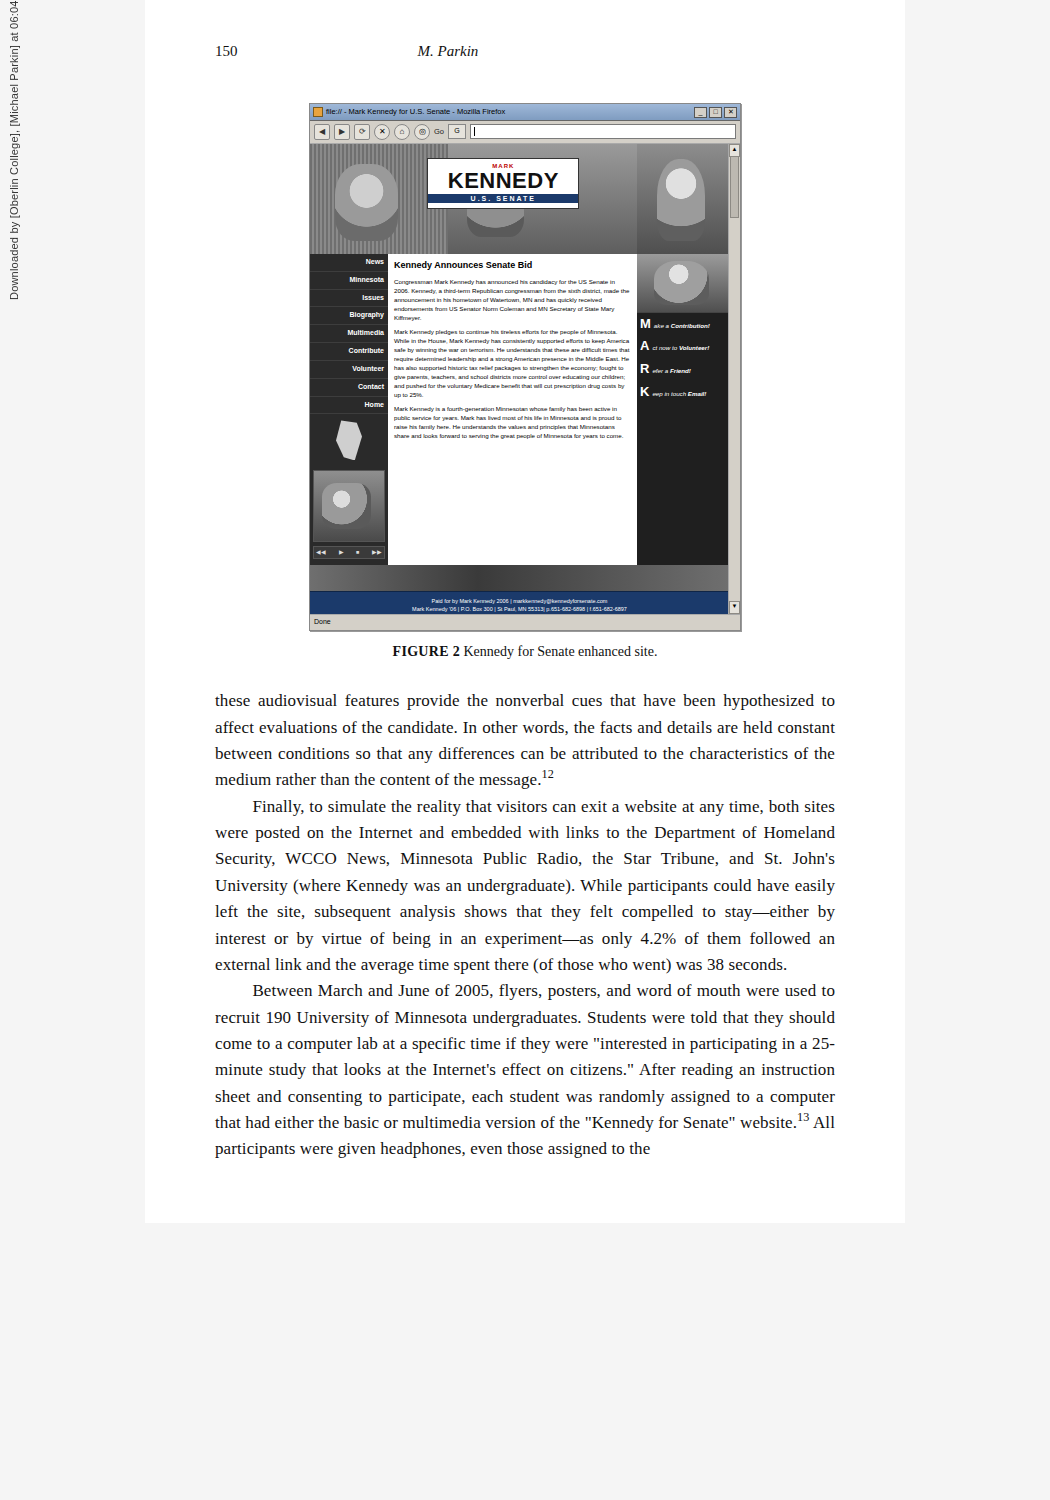Downloaded by [Oberlin College], [Michael Parkin] at 06:04 20 August 2012
150 M. Parkin
file:// - Mark Kennedy for U.S. Senate - Mozilla Firefox
_□✕
◀ ▶ ⟳ ✕ ⌂ ◎ Go G
MARK
KENNEDY
U.S. SENATE
News
Minnesota
Issues
Biography
Multimedia
Contribute
Volunteer
Contact
Home
◀◀▶■▶▶
Kennedy Announces Senate Bid
Congressman Mark Kennedy has announced his candidacy for the US Senate in 2006. Kennedy, a third-term Republican congressman from the sixth district, made the announcement in his hometown of Watertown, MN and has quickly received endorsements from US Senator Norm Coleman and MN Secretary of State Mary Kiffmeyer.
Mark Kennedy pledges to continue his tireless efforts for the people of Minnesota. While in the House, Mark Kennedy has consistently supported efforts to keep America safe by winning the war on terrorism. He understands that these are difficult times that require determined leadership and a strong American presence in the Middle East. He has also supported historic tax relief packages to strengthen the economy; fought to give parents, teachers, and school districts more control over educating our children; and pushed for the voluntary Medicare benefit that will cut prescription drug costs by up to 25%.
Mark Kennedy is a fourth-generation Minnesotan whose family has been active in public service for years. Mark has lived most of his life in Minnesota and is proud to raise his family here. He understands the values and principles that Minnesotans share and looks forward to serving the great people of Minnesota for years to come.
Make a Contribution!
Act now to Volunteer!
Refer a Friend!
Keep in touch Email!
Paid for by Mark Kennedy 2006 | markkennedy@kennedyforsenate.com
Mark Kennedy '06 | P.O. Box 300 | St Paul, MN 55313| p.651-682-6898 | f.651-682-6897
▲
▼
Done
FIGURE 2 Kennedy for Senate enhanced site.
these audiovisual features provide the nonverbal cues that have been hypothesized to affect evaluations of the candidate. In other words, the facts and details are held constant between conditions so that any differences can be attributed to the characteristics of the medium rather than the content of the message.12
Finally, to simulate the reality that visitors can exit a website at any time, both sites were posted on the Internet and embedded with links to the Department of Homeland Security, WCCO News, Minnesota Public Radio, the Star Tribune, and St. John's University (where Kennedy was an undergraduate). While participants could have easily left the site, subsequent analysis shows that they felt compelled to stay—either by interest or by virtue of being in an experiment—as only 4.2% of them followed an external link and the average time spent there (of those who went) was 38 seconds.
Between March and June of 2005, flyers, posters, and word of mouth were used to recruit 190 University of Minnesota undergraduates. Students were told that they should come to a computer lab at a specific time if they were "interested in participating in a 25-minute study that looks at the Internet's effect on citizens." After reading an instruction sheet and consenting to participate, each student was randomly assigned to a computer that had either the basic or multimedia version of the "Kennedy for Senate" website.13 All participants were given headphones, even those assigned to the